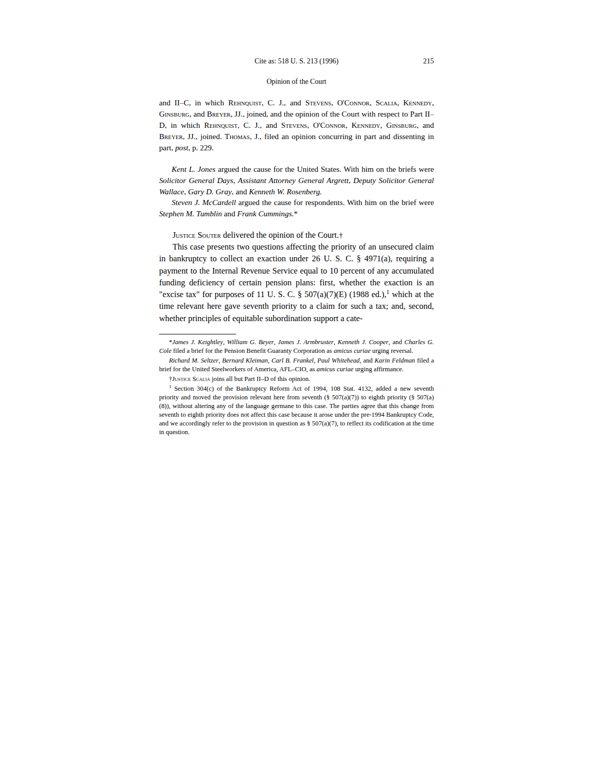Cite as: 518 U. S. 213 (1996) 215
Opinion of the Court
and II–C, in which Rehnquist, C. J., and Stevens, O'Connor, Scalia, Kennedy, Ginsburg, and Breyer, JJ., joined, and the opinion of the Court with respect to Part II–D, in which Rehnquist, C. J., and Stevens, O'Connor, Kennedy, Ginsburg, and Breyer, JJ., joined. Thomas, J., filed an opinion concurring in part and dissenting in part, post, p. 229.
Kent L. Jones argued the cause for the United States. With him on the briefs were Solicitor General Days, Assistant Attorney General Argrett, Deputy Solicitor General Wallace, Gary D. Gray, and Kenneth W. Rosenberg.
Steven J. McCardell argued the cause for respondents. With him on the brief were Stephen M. Tumblin and Frank Cummings.*
Justice Souter delivered the opinion of the Court.†
This case presents two questions affecting the priority of an unsecured claim in bankruptcy to collect an exaction under 26 U. S. C. § 4971(a), requiring a payment to the Internal Revenue Service equal to 10 percent of any accumulated funding deficiency of certain pension plans: first, whether the exaction is an "excise tax" for purposes of 11 U. S. C. § 507(a)(7)(E) (1988 ed.),1 which at the time relevant here gave seventh priority to a claim for such a tax; and, second, whether principles of equitable subordination support a cate-
*James J. Keightley, William G. Beyer, James J. Armbruster, Kenneth J. Cooper, and Charles G. Cole filed a brief for the Pension Benefit Guaranty Corporation as amicus curiae urging reversal.
Richard M. Seltzer, Bernard Kleiman, Carl B. Frankel, Paul Whitehead, and Karin Feldman filed a brief for the United Steelworkers of America, AFL–CIO, as amicus curiae urging affirmance.
†Justice Scalia joins all but Part II–D of this opinion.
1 Section 304(c) of the Bankruptcy Reform Act of 1994, 108 Stat. 4132, added a new seventh priority and moved the provision relevant here from seventh (§ 507(a)(7)) to eighth priority (§ 507(a)(8)), without altering any of the language germane to this case. The parties agree that this change from seventh to eighth priority does not affect this case because it arose under the pre-1994 Bankruptcy Code, and we accordingly refer to the provision in question as § 507(a)(7), to reflect its codification at the time in question.